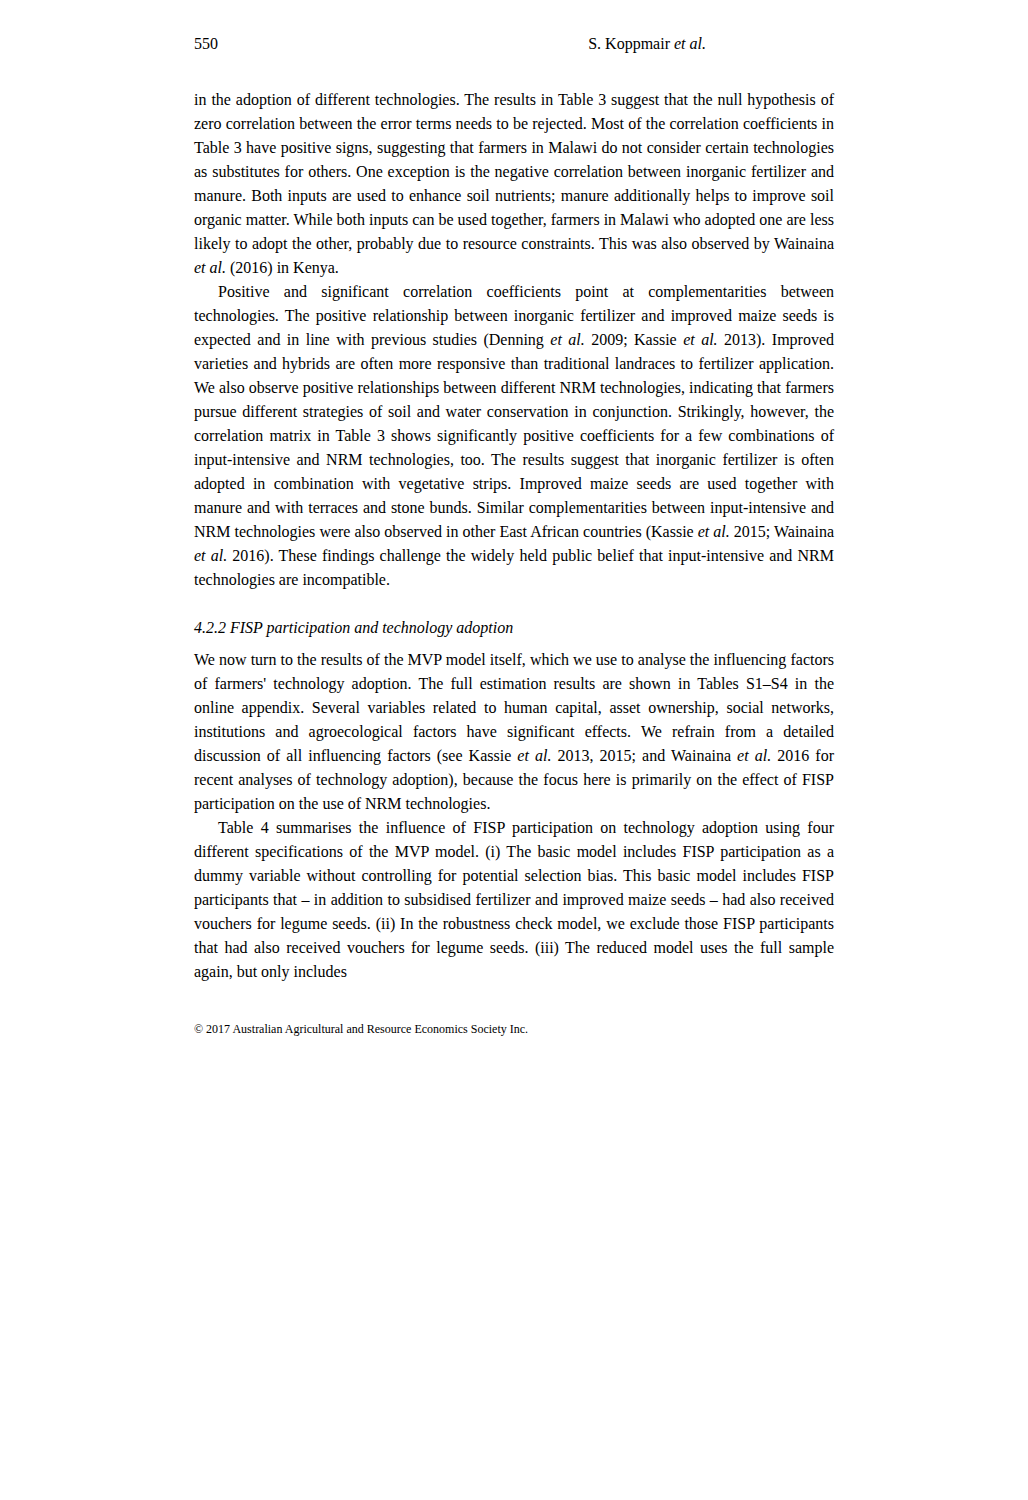550 S. Koppmair et al.
in the adoption of different technologies. The results in Table 3 suggest that the null hypothesis of zero correlation between the error terms needs to be rejected. Most of the correlation coefficients in Table 3 have positive signs, suggesting that farmers in Malawi do not consider certain technologies as substitutes for others. One exception is the negative correlation between inorganic fertilizer and manure. Both inputs are used to enhance soil nutrients; manure additionally helps to improve soil organic matter. While both inputs can be used together, farmers in Malawi who adopted one are less likely to adopt the other, probably due to resource constraints. This was also observed by Wainaina et al. (2016) in Kenya.
Positive and significant correlation coefficients point at complementarities between technologies. The positive relationship between inorganic fertilizer and improved maize seeds is expected and in line with previous studies (Denning et al. 2009; Kassie et al. 2013). Improved varieties and hybrids are often more responsive than traditional landraces to fertilizer application. We also observe positive relationships between different NRM technologies, indicating that farmers pursue different strategies of soil and water conservation in conjunction. Strikingly, however, the correlation matrix in Table 3 shows significantly positive coefficients for a few combinations of input-intensive and NRM technologies, too. The results suggest that inorganic fertilizer is often adopted in combination with vegetative strips. Improved maize seeds are used together with manure and with terraces and stone bunds. Similar complementarities between input-intensive and NRM technologies were also observed in other East African countries (Kassie et al. 2015; Wainaina et al. 2016). These findings challenge the widely held public belief that input-intensive and NRM technologies are incompatible.
4.2.2 FISP participation and technology adoption
We now turn to the results of the MVP model itself, which we use to analyse the influencing factors of farmers' technology adoption. The full estimation results are shown in Tables S1–S4 in the online appendix. Several variables related to human capital, asset ownership, social networks, institutions and agroecological factors have significant effects. We refrain from a detailed discussion of all influencing factors (see Kassie et al. 2013, 2015; and Wainaina et al. 2016 for recent analyses of technology adoption), because the focus here is primarily on the effect of FISP participation on the use of NRM technologies.
Table 4 summarises the influence of FISP participation on technology adoption using four different specifications of the MVP model. (i) The basic model includes FISP participation as a dummy variable without controlling for potential selection bias. This basic model includes FISP participants that – in addition to subsidised fertilizer and improved maize seeds – had also received vouchers for legume seeds. (ii) In the robustness check model, we exclude those FISP participants that had also received vouchers for legume seeds. (iii) The reduced model uses the full sample again, but only includes
© 2017 Australian Agricultural and Resource Economics Society Inc.